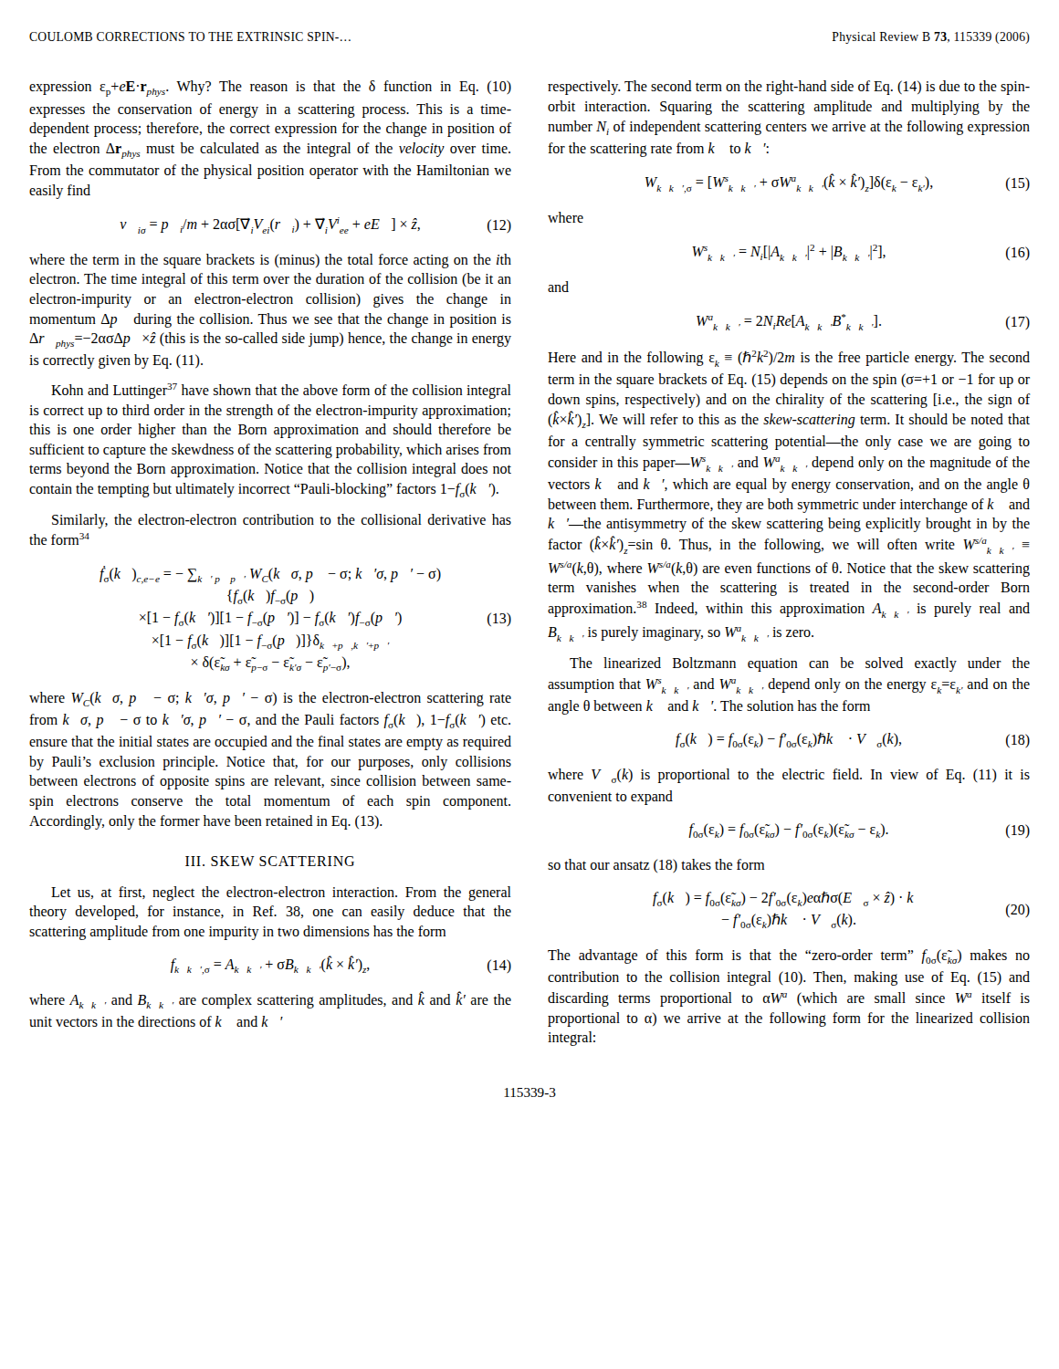Coulomb corrections to the extrinsic spin-…
Physical Review B 73, 115339 (2006)
expression εp+eE·rphys. Why? The reason is that the δ function in Eq. (10) expresses the conservation of energy in a scattering process. This is a time-dependent process; therefore, the correct expression for the change in position of the electron Δrphys must be calculated as the integral of the velocity over time. From the commutator of the physical position operator with the Hamiltonian we easily find
v⃗iσ = p⃗i/m + 2ασ[∇⃗iVei(r⃗i) + ∇⃗iViee + eE⃗] × ẑ, (12)
where the term in the square brackets is (minus) the total force acting on the ith electron. The time integral of this term over the duration of the collision (be it an electron-impurity or an electron-electron collision) gives the change in momentum Δp⃗ during the collision. Thus we see that the change in position is Δr⃗phys=−2ασΔp⃗×ẑ (this is the so-called side jump) hence, the change in energy is correctly given by Eq. (11).
Kohn and Luttinger37 have shown that the above form of the collision integral is correct up to third order in the strength of the electron-impurity approximation; this is one order higher than the Born approximation and should therefore be sufficient to capture the skewdness of the scattering probability, which arises from terms beyond the Born approximation. Notice that the collision integral does not contain the tempting but ultimately incorrect “Pauli-blocking” factors 1−fσ(k⃗′).
Similarly, the electron-electron contribution to the collisional derivative has the form34
ḟσ(k⃗)c,e−e = − ∑k⃗′ p⃗ p⃗′ WC(k⃗σ, p⃗ − σ; k⃗′σ, p⃗′ − σ){fσ(k⃗)f−σ(p⃗)
×[1 − fσ(k⃗′)][1 − f−σ(p⃗′)] − fσ(k⃗′)f−σ(p⃗′)
×[1 − fσ(k⃗)][1 − f−σ(p⃗)]}δk⃗+p⃗,k⃗′+p⃗′
× δ(ε̃kσ + ε̃p−σ − ε̃k′σ − ε̃p′−σ), (13)
where WC(k⃗σ, p⃗ − σ; k⃗′σ, p⃗′ − σ) is the electron-electron scattering rate from k⃗σ, p⃗ − σ to k⃗′σ, p⃗′ − σ, and the Pauli factors fσ(k⃗), 1−fσ(k⃗′) etc. ensure that the initial states are occupied and the final states are empty as required by Pauli’s exclusion principle. Notice that, for our purposes, only collisions between electrons of opposite spins are relevant, since collision between same-spin electrons conserve the total momentum of each spin component. Accordingly, only the former have been retained in Eq. (13).
III. Skew scattering
Let us, at first, neglect the electron-electron interaction. From the general theory developed, for instance, in Ref. 38, one can easily deduce that the scattering amplitude from one impurity in two dimensions has the form
fk⃗k⃗′,σ = Ak⃗k⃗′ + σBk⃗k⃗′(k̂ × k̂′)z, (14)
where Ak⃗k⃗′ and Bk⃗k⃗′ are complex scattering amplitudes, and k̂ and k̂′ are the unit vectors in the directions of k⃗ and k⃗′
respectively. The second term on the right-hand side of Eq. (14) is due to the spin-orbit interaction. Squaring the scattering amplitude and multiplying by the number Ni of independent scattering centers we arrive at the following expression for the scattering rate from k⃗ to k⃗′:
Wk⃗k⃗′,σ = [Wsk⃗k⃗′ + σWak⃗k⃗′(k̂ × k̂′)z]δ(εk − εk′), (15)
where
Wsk⃗k⃗′ = Ni[|Ak⃗k⃗′|2 + |Bk⃗k⃗′|2], (16)
and
Wak⃗k⃗′ = 2NiRe[Ak⃗k⃗′B*k⃗k⃗′]. (17)
Here and in the following εk ≡ (ℏ2k2)/2m is the free particle energy. The second term in the square brackets of Eq. (15) depends on the spin (σ=+1 or −1 for up or down spins, respectively) and on the chirality of the scattering [i.e., the sign of (k̂×k̂′)z]. We will refer to this as the skew-scattering term. It should be noted that for a centrally symmetric scattering potential—the only case we are going to consider in this paper—Wsk⃗k⃗′ and Wak⃗k⃗′ depend only on the magnitude of the vectors k⃗ and k⃗′, which are equal by energy conservation, and on the angle θ between them. Furthermore, they are both symmetric under interchange of k⃗ and k⃗′—the antisymmetry of the skew scattering being explicitly brought in by the factor (k̂×k̂′)z=sin θ. Thus, in the following, we will often write Ws/ak⃗k⃗′ ≡ Ws/a(k,θ), where Ws/a(k,θ) are even functions of θ. Notice that the skew scattering term vanishes when the scattering is treated in the second-order Born approximation.38 Indeed, within this approximation Ak⃗k⃗′ is purely real and Bk⃗k⃗′ is purely imaginary, so Wak⃗k⃗′ is zero.
The linearized Boltzmann equation can be solved exactly under the assumption that Wsk⃗k⃗′ and Wak⃗k⃗′ depend only on the energy εk=εk′ and on the angle θ between k⃗ and k⃗′. The solution has the form
fσ(k⃗) = f0σ(εk) − f′0σ(εk)ℏk⃗ · V⃗σ(k), (18)
where V⃗σ(k) is proportional to the electric field. In view of Eq. (11) it is convenient to expand
f0σ(εk) = f0σ(ε̃kσ) − f′0σ(εk)(ε̃kσ − εk). (19)
so that our ansatz (18) takes the form
fσ(k⃗) = f0σ(ε̃kσ) − 2f′0σ(εk)eαℏσ(E⃗σ × ẑ) · k⃗
− f′0σ(εk)ℏk⃗ · V⃗σ(k). (20)
The advantage of this form is that the “zero-order term” f0σ(ε̃kσ) makes no contribution to the collision integral (10). Then, making use of Eq. (15) and discarding terms proportional to αWa (which are small since Wa itself is proportional to α) we arrive at the following form for the linearized collision integral:
115339-3